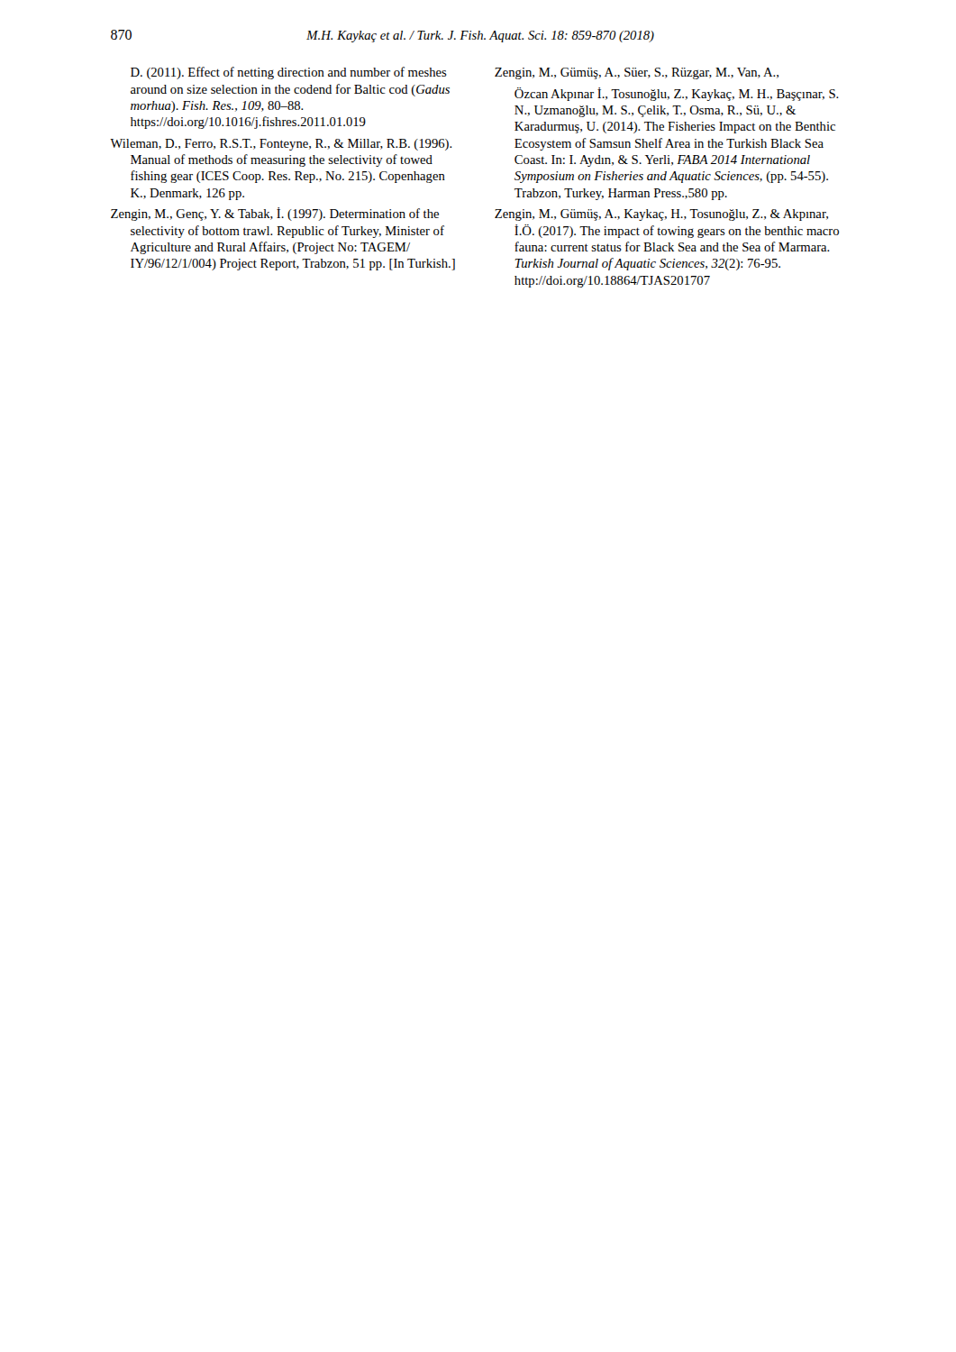870 M.H. Kaykaç et al. / Turk. J. Fish. Aquat. Sci. 18: 859-870 (2018)
D. (2011). Effect of netting direction and number of meshes around on size selection in the codend for Baltic cod (Gadus morhua). Fish. Res., 109, 80–88. https://doi.org/10.1016/j.fishres.2011.01.019
Wileman, D., Ferro, R.S.T., Fonteyne, R., & Millar, R.B. (1996). Manual of methods of measuring the selectivity of towed fishing gear (ICES Coop. Res. Rep., No. 215). Copenhagen K., Denmark, 126 pp.
Zengin, M., Genç, Y. & Tabak, İ. (1997). Determination of the selectivity of bottom trawl. Republic of Turkey, Minister of Agriculture and Rural Affairs, (Project No: TAGEM/ IY/96/12/1/004) Project Report, Trabzon, 51 pp. [In Turkish.]
Zengin, M., Gümüş, A., Süer, S., Rüzgar, M., Van, A.,
Özcan Akpınar İ., Tosunoğlu, Z., Kaykaç, M. H., Başçınar, S. N., Uzmanoğlu, M. S., Çelik, T., Osma, R., Sü, U., & Karadurmuş, U. (2014). The Fisheries Impact on the Benthic Ecosystem of Samsun Shelf Area in the Turkish Black Sea Coast. In: I. Aydın, & S. Yerli, FABA 2014 International Symposium on Fisheries and Aquatic Sciences, (pp. 54-55). Trabzon, Turkey, Harman Press.,580 pp.
Zengin, M., Gümüş, A., Kaykaç, H., Tosunoğlu, Z., & Akpınar, İ.Ö. (2017). The impact of towing gears on the benthic macro fauna: current status for Black Sea and the Sea of Marmara. Turkish Journal of Aquatic Sciences, 32(2): 76-95. http://doi.org/10.18864/TJAS201707